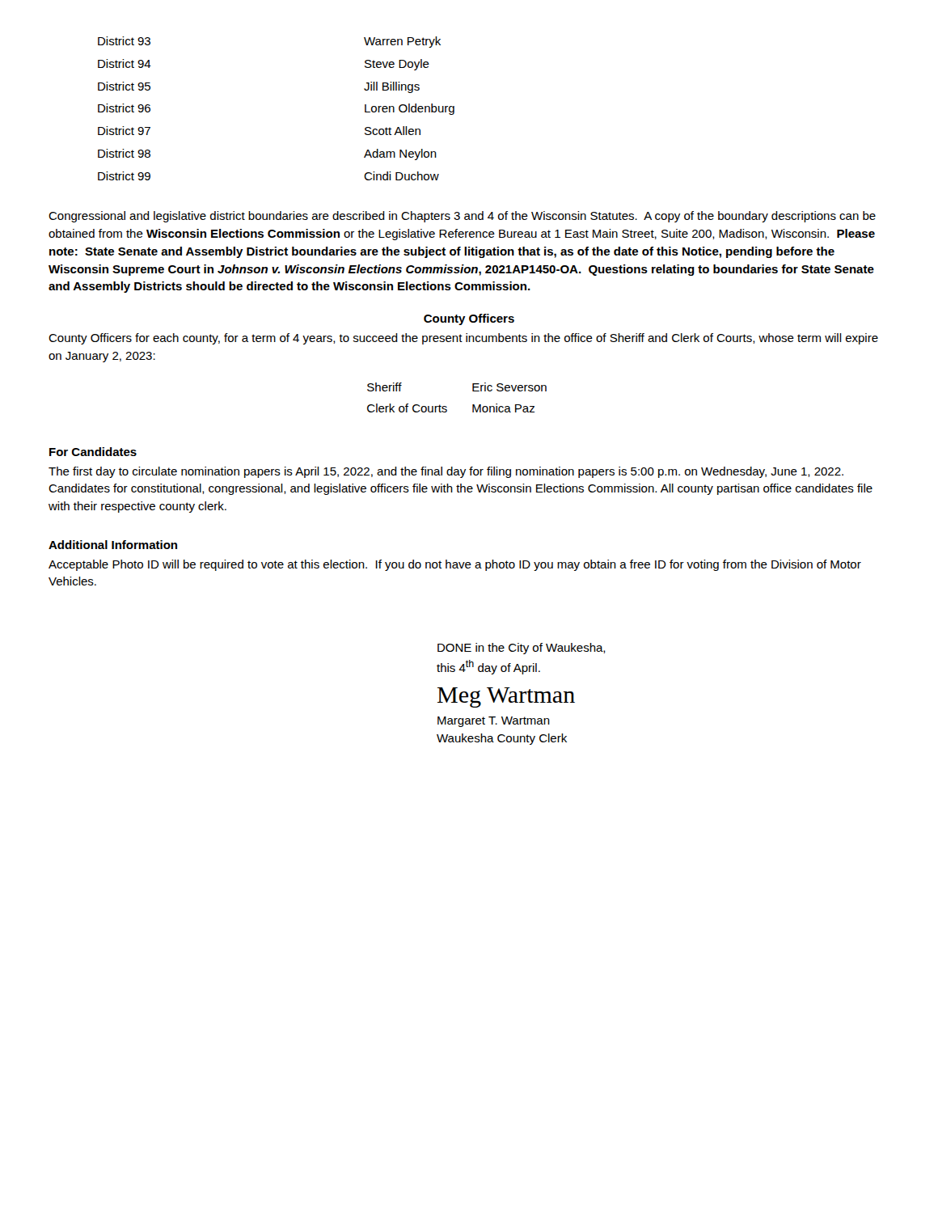District 93 Warren Petryk
District 94 Steve Doyle
District 95 Jill Billings
District 96 Loren Oldenburg
District 97 Scott Allen
District 98 Adam Neylon
District 99 Cindi Duchow
Congressional and legislative district boundaries are described in Chapters 3 and 4 of the Wisconsin Statutes. A copy of the boundary descriptions can be obtained from the Wisconsin Elections Commission or the Legislative Reference Bureau at 1 East Main Street, Suite 200, Madison, Wisconsin. Please note: State Senate and Assembly District boundaries are the subject of litigation that is, as of the date of this Notice, pending before the Wisconsin Supreme Court in Johnson v. Wisconsin Elections Commission, 2021AP1450-OA. Questions relating to boundaries for State Senate and Assembly Districts should be directed to the Wisconsin Elections Commission.
County Officers
County Officers for each county, for a term of 4 years, to succeed the present incumbents in the office of Sheriff and Clerk of Courts, whose term will expire on January 2, 2023:
| Sheriff | Eric Severson |
| Clerk of Courts | Monica Paz |
For Candidates
The first day to circulate nomination papers is April 15, 2022, and the final day for filing nomination papers is 5:00 p.m. on Wednesday, June 1, 2022. Candidates for constitutional, congressional, and legislative officers file with the Wisconsin Elections Commission. All county partisan office candidates file with their respective county clerk.
Additional Information
Acceptable Photo ID will be required to vote at this election. If you do not have a photo ID you may obtain a free ID for voting from the Division of Motor Vehicles.
DONE in the City of Waukesha,
this 4th day of April.
Meg Wartman
Margaret T. Wartman
Waukesha County Clerk